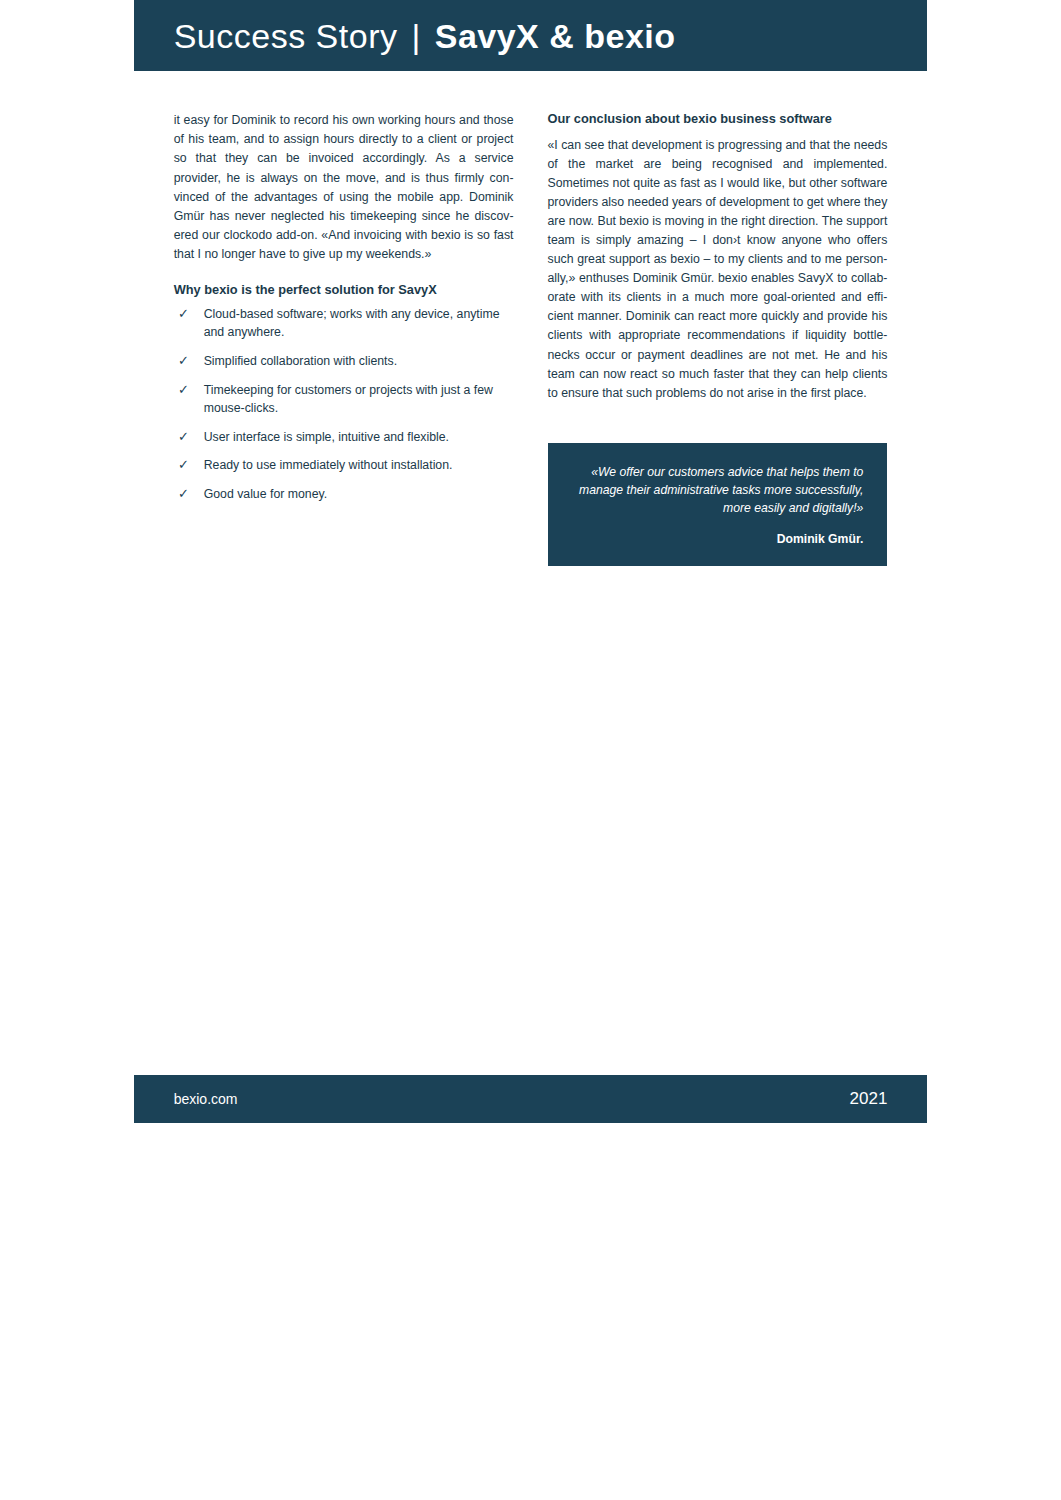Success Story | SavyX & bexio
it easy for Dominik to record his own working hours and those of his team, and to assign hours directly to a client or project so that they can be invoiced accordingly. As a service provider, he is always on the move, and is thus firmly convinced of the advantages of using the mobile app. Dominik Gmür has never neglected his timekeeping since he discovered our clockodo add-on. «And invoicing with bexio is so fast that I no longer have to give up my weekends.»
Why bexio is the perfect solution for SavyX
Cloud-based software; works with any device, anytime and anywhere.
Simplified collaboration with clients.
Timekeeping for customers or projects with just a few mouse-clicks.
User interface is simple, intuitive and flexible.
Ready to use immediately without installation.
Good value for money.
Our conclusion about bexio business software
«I can see that development is progressing and that the needs of the market are being recognised and implemented. Sometimes not quite as fast as I would like, but other software providers also needed years of development to get where they are now. But bexio is moving in the right direction. The support team is simply amazing – I don›t know anyone who offers such great support as bexio – to my clients and to me personally,» enthuses Dominik Gmür. bexio enables SavyX to collaborate with its clients in a much more goal-oriented and efficient manner. Dominik can react more quickly and provide his clients with appropriate recommendations if liquidity bottlenecks occur or payment deadlines are not met. He and his team can now react so much faster that they can help clients to ensure that such problems do not arise in the first place.
«We offer our customers advice that helps them to manage their administrative tasks more successfully, more easily and digitally!»
Dominik Gmür.
bexio.com 2021